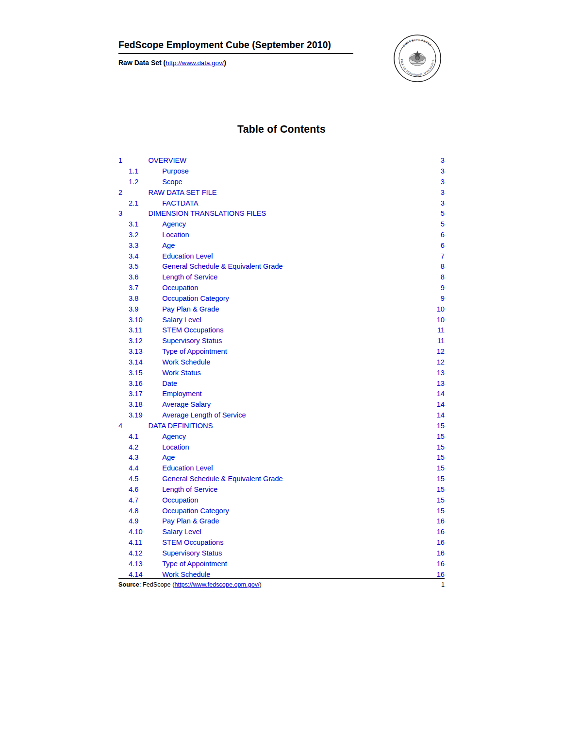FedScope Employment Cube (September 2010)
Raw Data Set (http://www.data.gov/)
UNITED STATES OFFICE OF PERSONNEL MANAGEMENT
Table of Contents
| 1 | OVERVIEW | 3 |
| 1.1 | Purpose | 3 |
| 1.2 | Scope | 3 |
| 2 | RAW DATA SET FILE | 3 |
| 2.1 | FACTDATA | 3 |
| 3 | DIMENSION TRANSLATIONS FILES | 5 |
| 3.1 | Agency | 5 |
| 3.2 | Location | 6 |
| 3.3 | Age | 6 |
| 3.4 | Education Level | 7 |
| 3.5 | General Schedule & Equivalent Grade | 8 |
| 3.6 | Length of Service | 8 |
| 3.7 | Occupation | 9 |
| 3.8 | Occupation Category | 9 |
| 3.9 | Pay Plan & Grade | 10 |
| 3.10 | Salary Level | 10 |
| 3.11 | STEM Occupations | 11 |
| 3.12 | Supervisory Status | 11 |
| 3.13 | Type of Appointment | 12 |
| 3.14 | Work Schedule | 12 |
| 3.15 | Work Status | 13 |
| 3.16 | Date | 13 |
| 3.17 | Employment | 14 |
| 3.18 | Average Salary | 14 |
| 3.19 | Average Length of Service | 14 |
| 4 | DATA DEFINITIONS | 15 |
| 4.1 | Agency | 15 |
| 4.2 | Location | 15 |
| 4.3 | Age | 15 |
| 4.4 | Education Level | 15 |
| 4.5 | General Schedule & Equivalent Grade | 15 |
| 4.6 | Length of Service | 15 |
| 4.7 | Occupation | 15 |
| 4.8 | Occupation Category | 15 |
| 4.9 | Pay Plan & Grade | 16 |
| 4.10 | Salary Level | 16 |
| 4.11 | STEM Occupations | 16 |
| 4.12 | Supervisory Status | 16 |
| 4.13 | Type of Appointment | 16 |
| 4.14 | Work Schedule | 16 |
Source: FedScope (https://www.fedscope.opm.gov/)
1